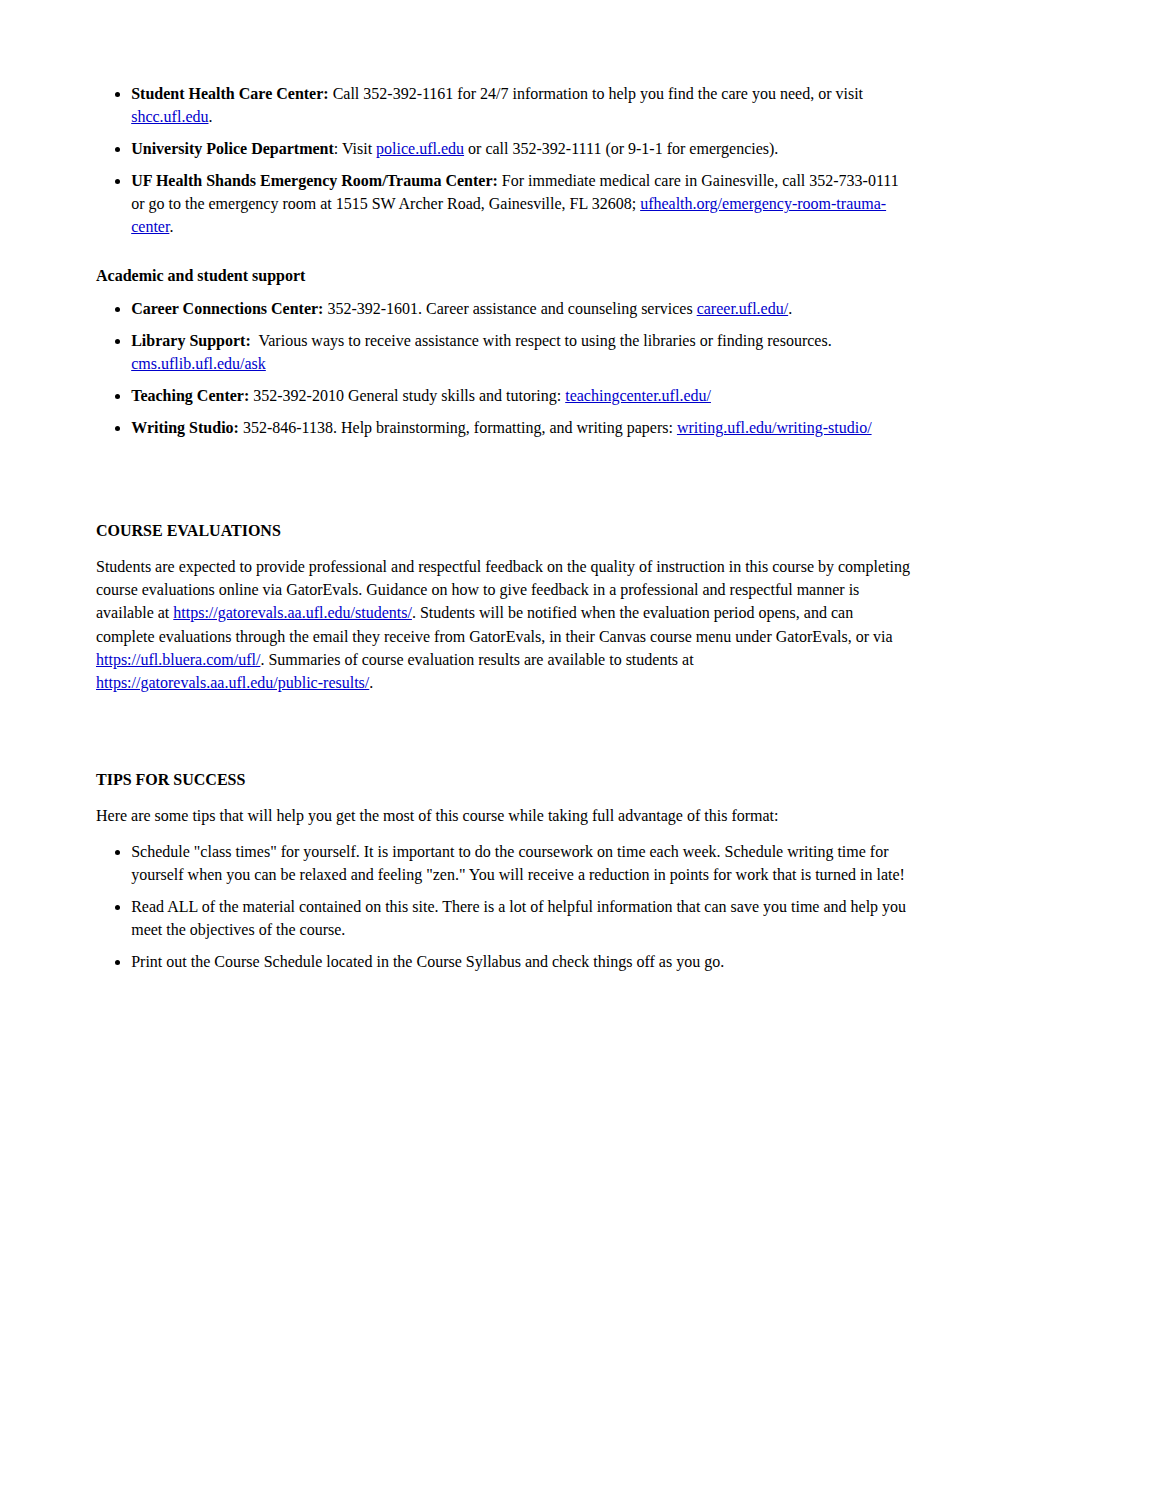Student Health Care Center: Call 352-392-1161 for 24/7 information to help you find the care you need, or visit shcc.ufl.edu.
University Police Department: Visit police.ufl.edu or call 352-392-1111 (or 9-1-1 for emergencies).
UF Health Shands Emergency Room/Trauma Center: For immediate medical care in Gainesville, call 352-733-0111 or go to the emergency room at 1515 SW Archer Road, Gainesville, FL 32608; ufhealth.org/emergency-room-trauma-center.
Academic and student support
Career Connections Center: 352-392-1601. Career assistance and counseling services career.ufl.edu/.
Library Support: Various ways to receive assistance with respect to using the libraries or finding resources. cms.uflib.ufl.edu/ask
Teaching Center: 352-392-2010 General study skills and tutoring: teachingcenter.ufl.edu/
Writing Studio: 352-846-1138. Help brainstorming, formatting, and writing papers: writing.ufl.edu/writing-studio/
Course Evaluations
Students are expected to provide professional and respectful feedback on the quality of instruction in this course by completing course evaluations online via GatorEvals. Guidance on how to give feedback in a professional and respectful manner is available at https://gatorevals.aa.ufl.edu/students/. Students will be notified when the evaluation period opens, and can complete evaluations through the email they receive from GatorEvals, in their Canvas course menu under GatorEvals, or via https://ufl.bluera.com/ufl/. Summaries of course evaluation results are available to students at https://gatorevals.aa.ufl.edu/public-results/.
Tips for Success
Here are some tips that will help you get the most of this course while taking full advantage of this format:
Schedule "class times" for yourself. It is important to do the coursework on time each week. Schedule writing time for yourself when you can be relaxed and feeling "zen." You will receive a reduction in points for work that is turned in late!
Read ALL of the material contained on this site. There is a lot of helpful information that can save you time and help you meet the objectives of the course.
Print out the Course Schedule located in the Course Syllabus and check things off as you go.